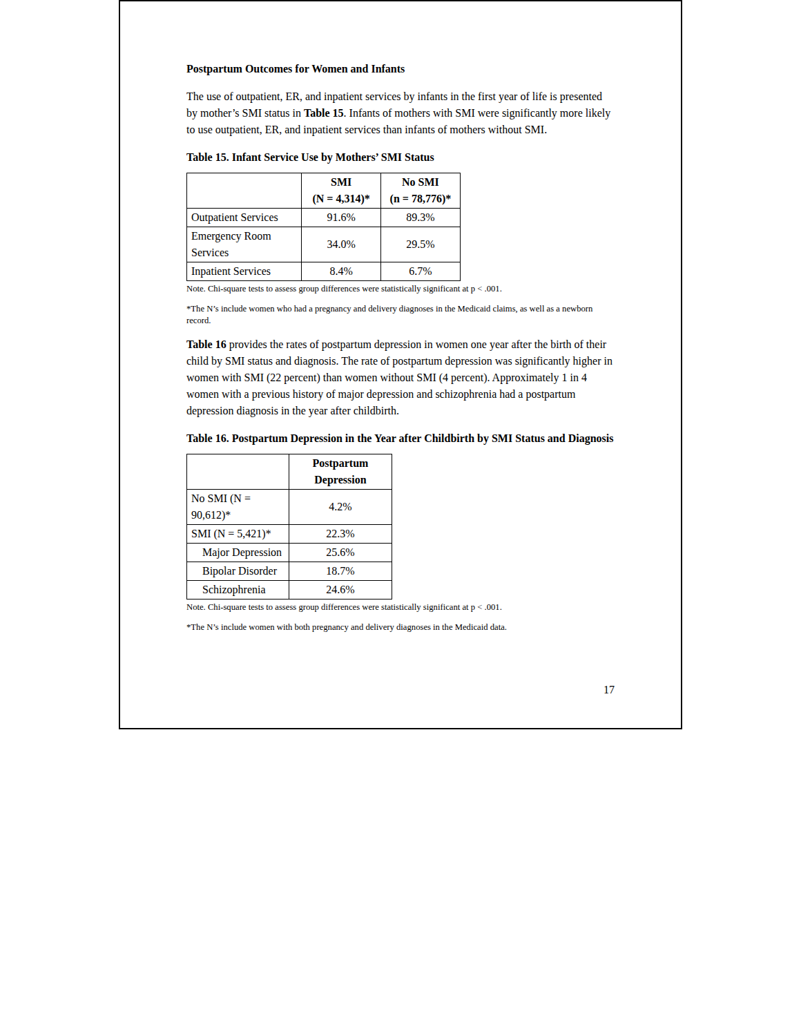Postpartum Outcomes for Women and Infants
The use of outpatient, ER, and inpatient services by infants in the first year of life is presented by mother’s SMI status in Table 15. Infants of mothers with SMI were significantly more likely to use outpatient, ER, and inpatient services than infants of mothers without SMI.
Table 15. Infant Service Use by Mothers’ SMI Status
| | SMI (N = 4,314)* | No SMI (n = 78,776)* |
| --- | --- | --- |
| Outpatient Services | 91.6% | 89.3% |
| Emergency Room Services | 34.0% | 29.5% |
| Inpatient Services | 8.4% | 6.7% |
Note. Chi-square tests to assess group differences were statistically significant at p < .001.
*The N’s include women who had a pregnancy and delivery diagnoses in the Medicaid claims, as well as a newborn record.
Table 16 provides the rates of postpartum depression in women one year after the birth of their child by SMI status and diagnosis. The rate of postpartum depression was significantly higher in women with SMI (22 percent) than women without SMI (4 percent). Approximately 1 in 4 women with a previous history of major depression and schizophrenia had a postpartum depression diagnosis in the year after childbirth.
Table 16. Postpartum Depression in the Year after Childbirth by SMI Status and Diagnosis
| | Postpartum Depression |
| --- | --- |
| No SMI (N = 90,612)* | 4.2% |
| SMI (N = 5,421)* | 22.3% |
| Major Depression | 25.6% |
| Bipolar Disorder | 18.7% |
| Schizophrenia | 24.6% |
Note. Chi-square tests to assess group differences were statistically significant at p < .001.
*The N’s include women with both pregnancy and delivery diagnoses in the Medicaid data.
17